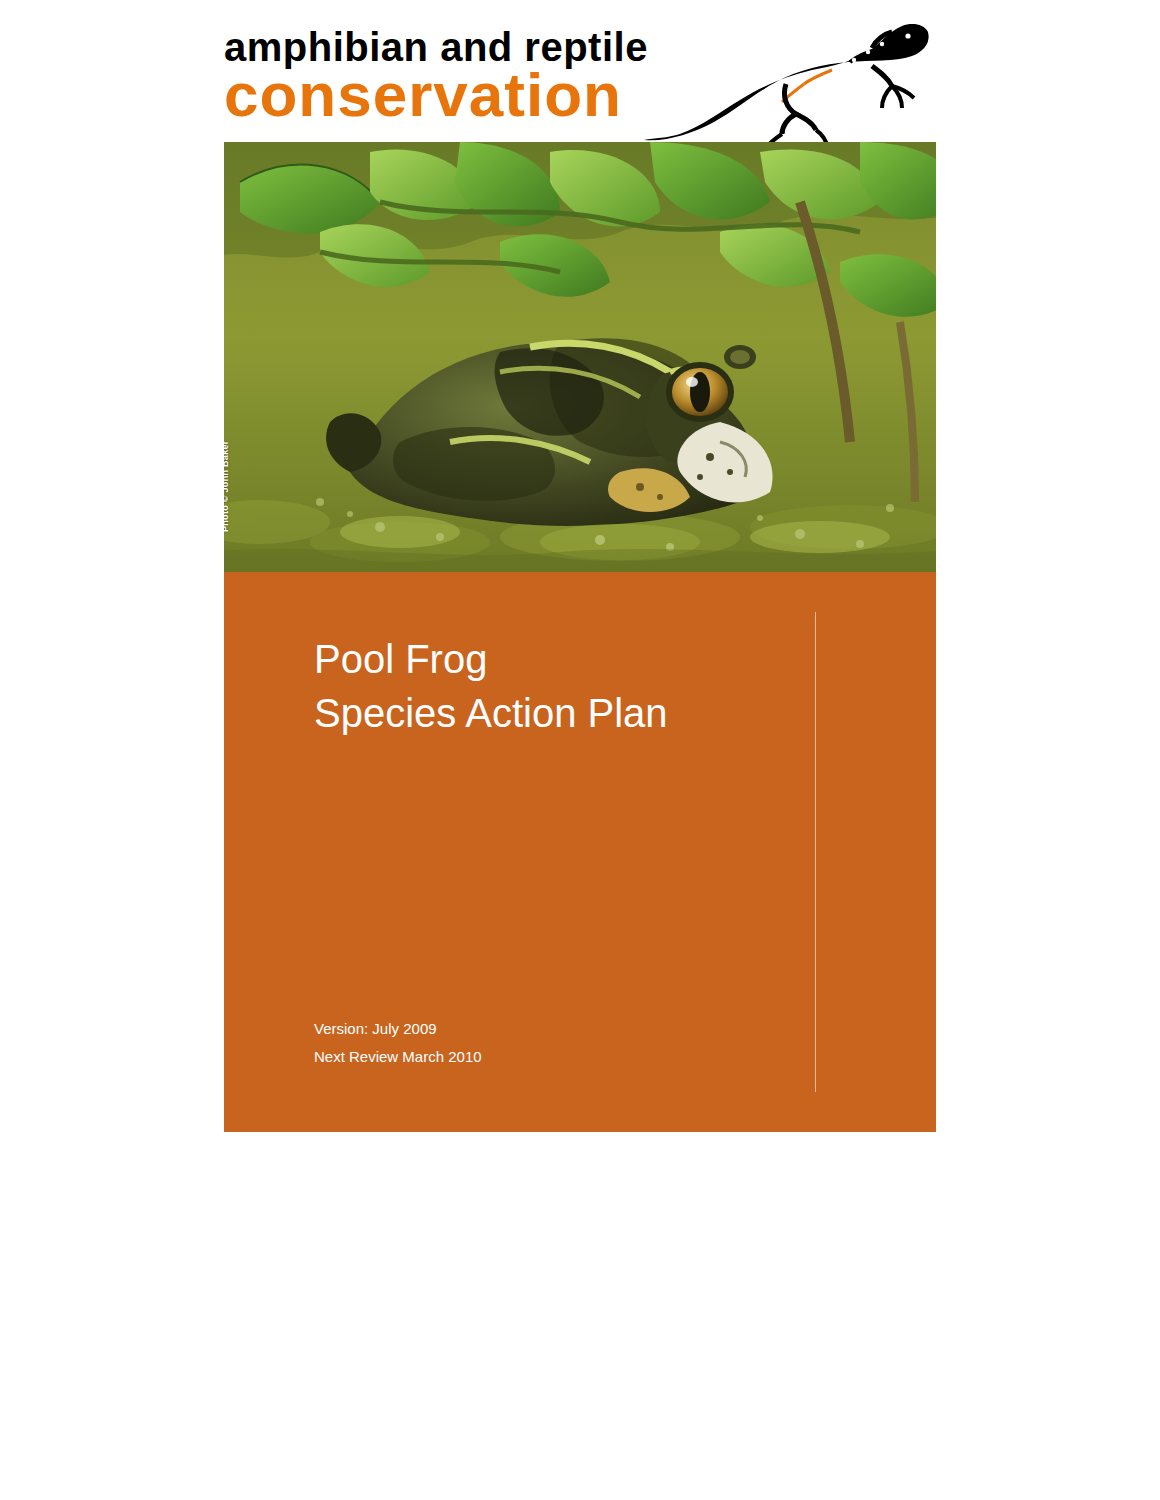amphibian and reptile
conservation
Photo © John Baker
Pool Frog
Species Action Plan
Version: July 2009
Next Review March 2010